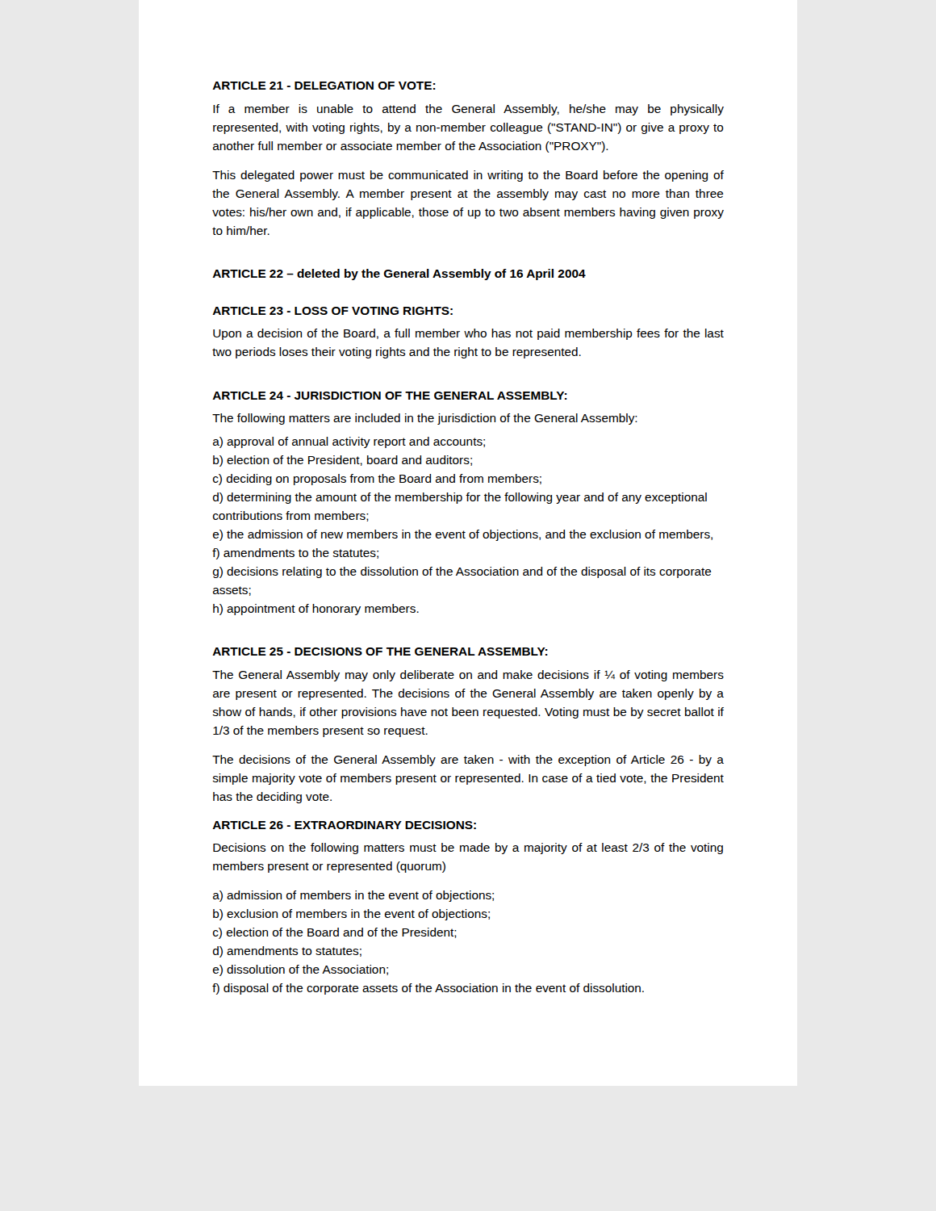ARTICLE 21 - DELEGATION OF VOTE:
If a member is unable to attend the General Assembly, he/she may be physically represented, with voting rights, by a non-member colleague ("STAND-IN") or give a proxy to another full member or associate member of the Association ("PROXY").
This delegated power must be communicated in writing to the Board before the opening of the General Assembly. A member present at the assembly may cast no more than three votes: his/her own and, if applicable, those of up to two absent members having given proxy to him/her.
ARTICLE 22 – deleted by the General Assembly of 16 April 2004
ARTICLE 23 - LOSS OF VOTING RIGHTS:
Upon a decision of the Board, a full member who has not paid membership fees for the last two periods loses their voting rights and the right to be represented.
ARTICLE 24 - JURISDICTION OF THE GENERAL ASSEMBLY:
The following matters are included in the jurisdiction of the General Assembly:
a) approval of annual activity report and accounts;
b) election of the President, board and auditors;
c) deciding on proposals from the Board and from members;
d) determining the amount of the membership for the following year and of any exceptional contributions from members;
e) the admission of new members in the event of objections, and the exclusion of members,
f) amendments to the statutes;
g) decisions relating to the dissolution of the Association and of the disposal of its corporate assets;
h) appointment of honorary members.
ARTICLE 25 - DECISIONS OF THE GENERAL ASSEMBLY:
The General Assembly may only deliberate on and make decisions if ¼ of voting members are present or represented. The decisions of the General Assembly are taken openly by a show of hands, if other provisions have not been requested. Voting must be by secret ballot if 1/3 of the members present so request.
The decisions of the General Assembly are taken - with the exception of Article 26 - by a simple majority vote of members present or represented. In case of a tied vote, the President has the deciding vote.
ARTICLE 26 - EXTRAORDINARY DECISIONS:
Decisions on the following matters must be made by a majority of at least 2/3 of the voting members present or represented (quorum)
a) admission of members in the event of objections;
b) exclusion of members in the event of objections;
c) election of the Board and of the President;
d) amendments to statutes;
e) dissolution of the Association;
f) disposal of the corporate assets of the Association in the event of dissolution.